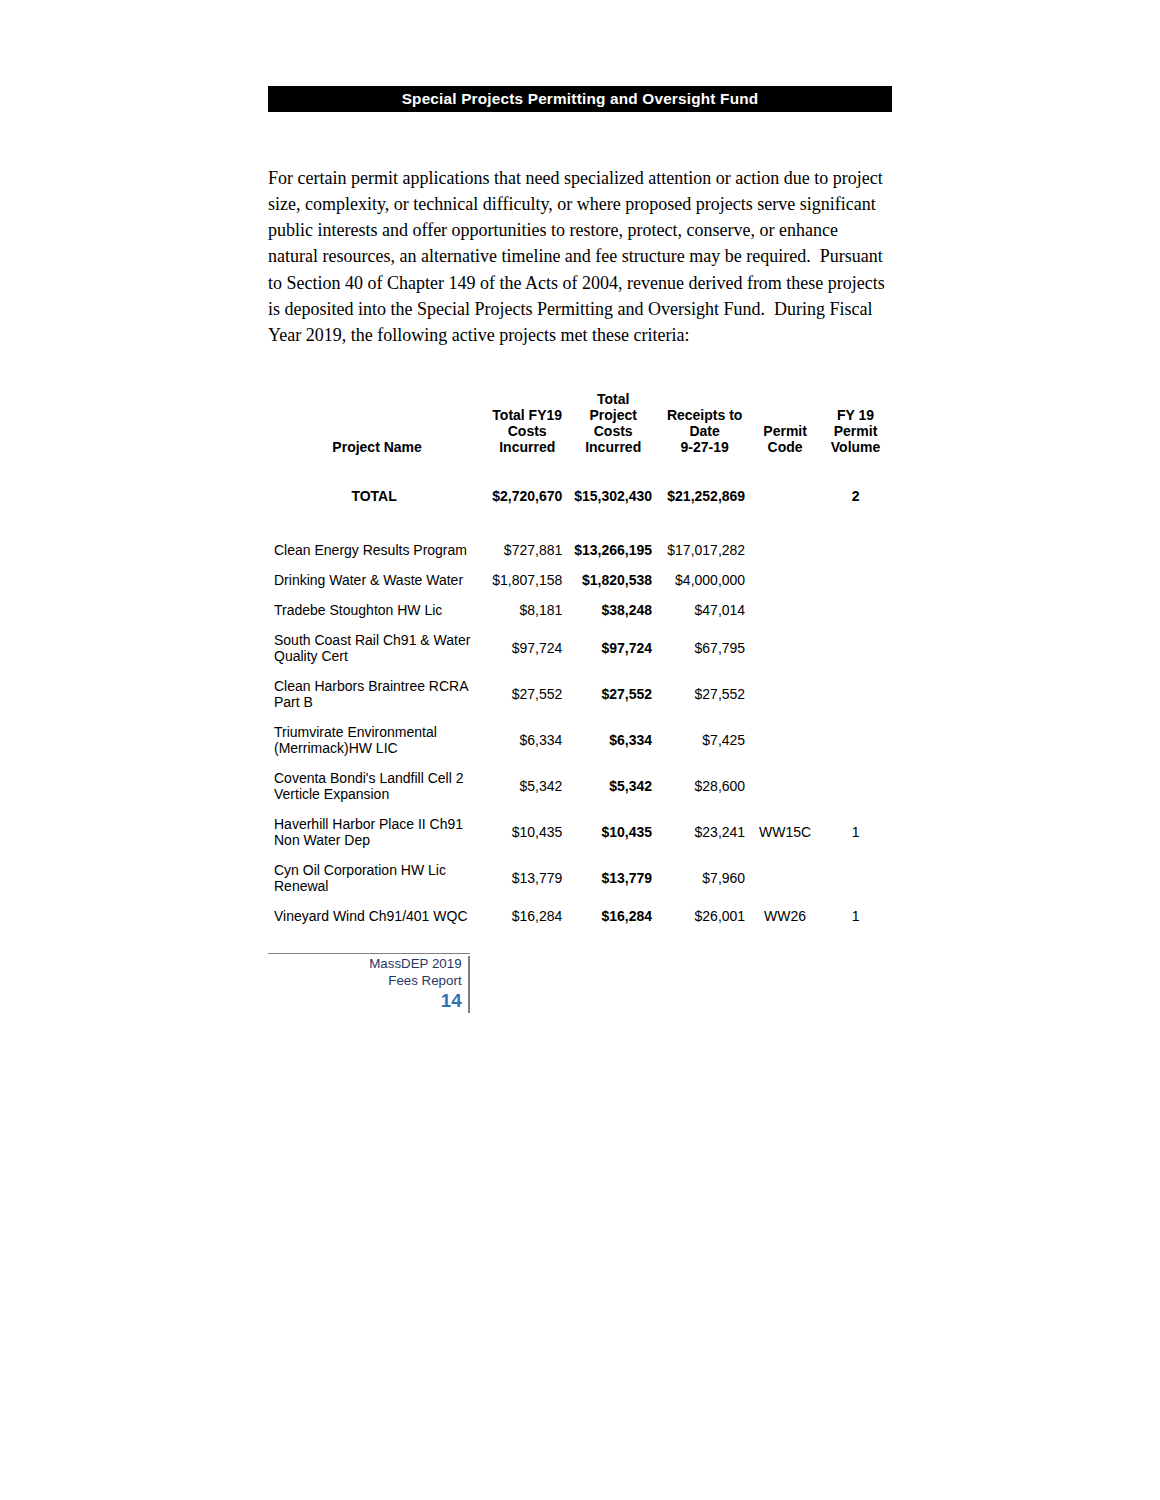Special Projects Permitting and Oversight Fund
For certain permit applications that need specialized attention or action due to project size, complexity, or technical difficulty, or where proposed projects serve significant public interests and offer opportunities to restore, protect, conserve, or enhance natural resources, an alternative timeline and fee structure may be required. Pursuant to Section 40 of Chapter 149 of the Acts of 2004, revenue derived from these projects is deposited into the Special Projects Permitting and Oversight Fund. During Fiscal Year 2019, the following active projects met these criteria:
| Project Name | Total FY19 Costs Incurred | Total Project Costs Incurred | Receipts to Date 9-27-19 | Permit Code | FY 19 Permit Volume |
| --- | --- | --- | --- | --- | --- |
| TOTAL | $2,720,670 | $15,302,430 | $21,252,869 | | 2 |
| Clean Energy Results Program | $727,881 | $13,266,195 | $17,017,282 | | |
| Drinking Water & Waste Water | $1,807,158 | $1,820,538 | $4,000,000 | | |
| Tradebe Stoughton HW Lic | $8,181 | $38,248 | $47,014 | | |
| South Coast Rail Ch91 & Water Quality Cert | $97,724 | $97,724 | $67,795 | | |
| Clean Harbors Braintree RCRA Part B | $27,552 | $27,552 | $27,552 | | |
| Triumvirate Environmental (Merrimack)HW LIC | $6,334 | $6,334 | $7,425 | | |
| Coventa Bondi's Landfill Cell 2 Verticle Expansion | $5,342 | $5,342 | $28,600 | | |
| Haverhill Harbor Place II Ch91 Non Water Dep | $10,435 | $10,435 | $23,241 | WW15C | 1 |
| Cyn Oil Corporation HW Lic Renewal | $13,779 | $13,779 | $7,960 | | |
| Vineyard Wind Ch91/401 WQC | $16,284 | $16,284 | $26,001 | WW26 | 1 |
MassDEP 2019
Fees Report
14